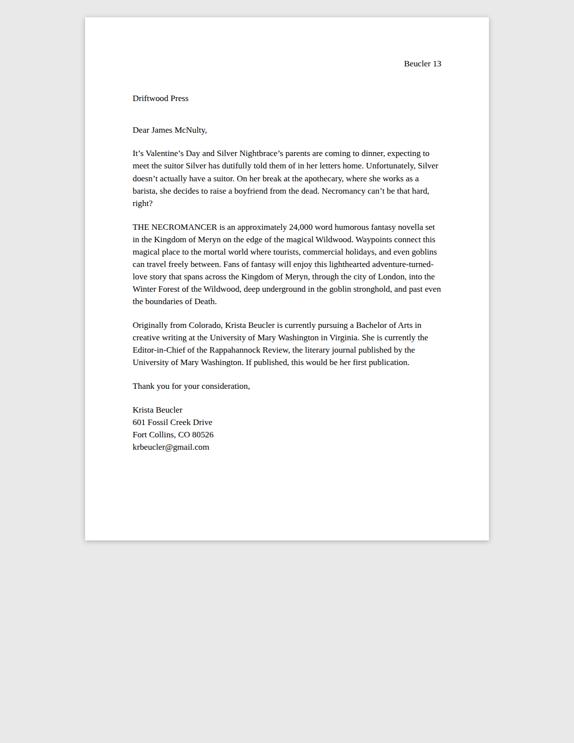Beucler 13
Driftwood Press
Dear James McNulty,
It’s Valentine’s Day and Silver Nightbrace’s parents are coming to dinner, expecting to meet the suitor Silver has dutifully told them of in her letters home. Unfortunately, Silver doesn’t actually have a suitor. On her break at the apothecary, where she works as a barista, she decides to raise a boyfriend from the dead. Necromancy can’t be that hard, right?
THE NECROMANCER is an approximately 24,000 word humorous fantasy novella set in the Kingdom of Meryn on the edge of the magical Wildwood. Waypoints connect this magical place to the mortal world where tourists, commercial holidays, and even goblins can travel freely between. Fans of fantasy will enjoy this lighthearted adventure-turned-love story that spans across the Kingdom of Meryn, through the city of London, into the Winter Forest of the Wildwood, deep underground in the goblin stronghold, and past even the boundaries of Death.
Originally from Colorado, Krista Beucler is currently pursuing a Bachelor of Arts in creative writing at the University of Mary Washington in Virginia. She is currently the Editor-in-Chief of the Rappahannock Review, the literary journal published by the University of Mary Washington. If published, this would be her first publication.
Thank you for your consideration,
Krista Beucler 601 Fossil Creek Drive Fort Collins, CO 80526 krbeucler@gmail.com